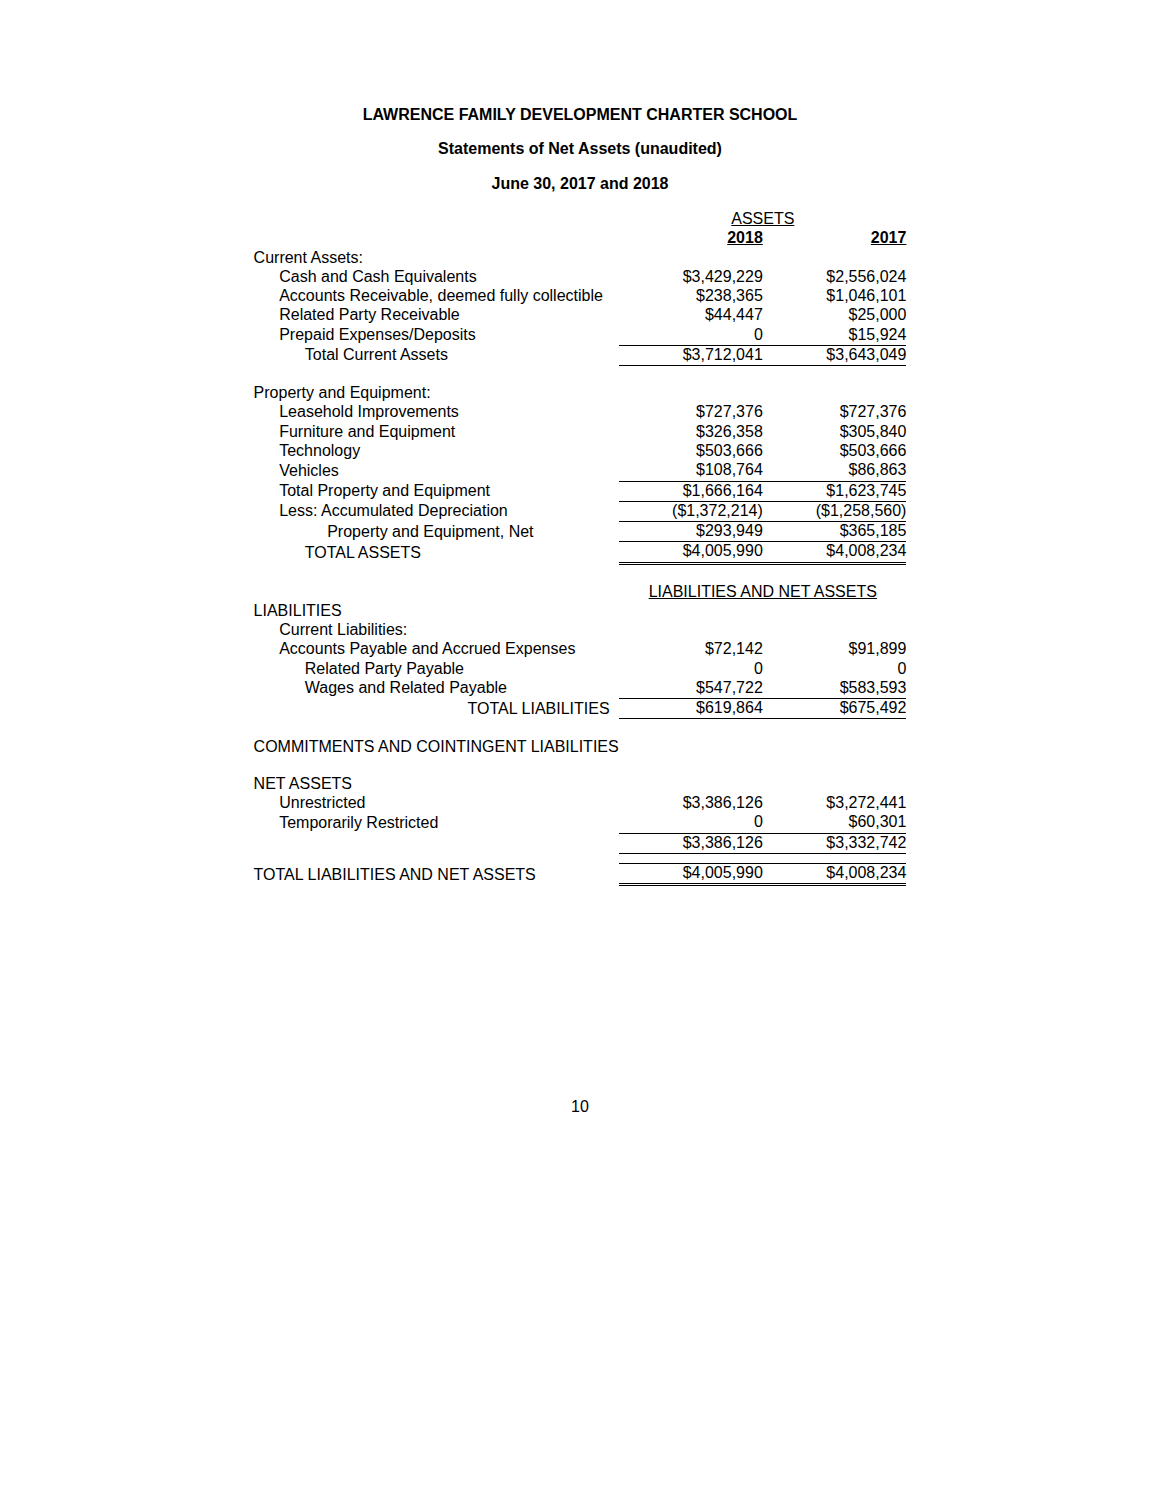LAWRENCE FAMILY DEVELOPMENT CHARTER SCHOOL
Statements of Net Assets (unaudited)
June 30, 2017 and 2018
| | ASSETS |
| | 2018 | 2017 |
| Current Assets: | | |
| Cash and Cash Equivalents | $3,429,229 | $2,556,024 |
| Accounts Receivable, deemed fully collectible | $238,365 | $1,046,101 |
| Related Party Receivable | $44,447 | $25,000 |
| Prepaid Expenses/Deposits | 0 | $15,924 |
| Total Current Assets | $3,712,041 | $3,643,049 |
| Property and Equipment: | | |
| Leasehold Improvements | $727,376 | $727,376 |
| Furniture and Equipment | $326,358 | $305,840 |
| Technology | $503,666 | $503,666 |
| Vehicles | $108,764 | $86,863 |
| Total Property and Equipment | $1,666,164 | $1,623,745 |
| Less: Accumulated Depreciation | ($1,372,214) | ($1,258,560) |
| Property and Equipment, Net | $293,949 | $365,185 |
| TOTAL ASSETS | $4,005,990 | $4,008,234 |
| | LIABILITIES AND NET ASSETS |
| LIABILITIES | | |
| Current Liabilities: | | |
| Accounts Payable and Accrued Expenses | $72,142 | $91,899 |
| Related Party Payable | 0 | 0 |
| Wages and Related Payable | $547,722 | $583,593 |
| TOTAL LIABILITIES | $619,864 | $675,492 |
| COMMITMENTS AND COINTINGENT LIABILITIES | | |
| NET ASSETS | | |
| Unrestricted | $3,386,126 | $3,272,441 |
| Temporarily Restricted | 0 | $60,301 |
| | $3,386,126 | $3,332,742 |
| TOTAL LIABILITIES AND NET ASSETS | $4,005,990 | $4,008,234 |
10